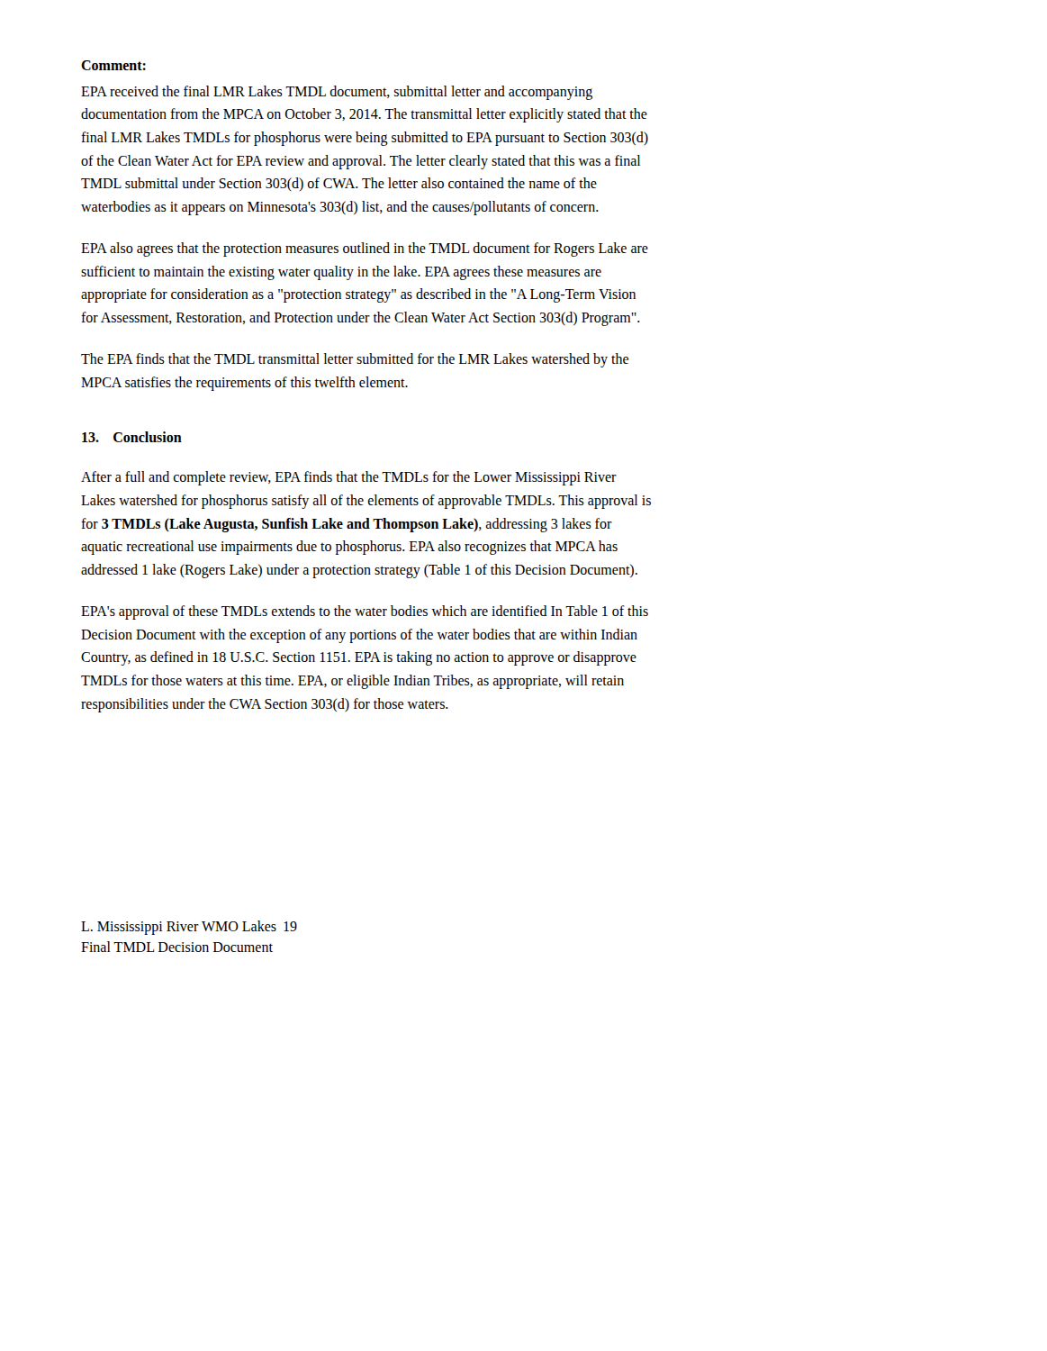Comment:
EPA received the final LMR Lakes TMDL document, submittal letter and accompanying documentation from the MPCA on October 3, 2014. The transmittal letter explicitly stated that the final LMR Lakes TMDLs for phosphorus were being submitted to EPA pursuant to Section 303(d) of the Clean Water Act for EPA review and approval. The letter clearly stated that this was a final TMDL submittal under Section 303(d) of CWA. The letter also contained the name of the waterbodies as it appears on Minnesota's 303(d) list, and the causes/pollutants of concern.
EPA also agrees that the protection measures outlined in the TMDL document for Rogers Lake are sufficient to maintain the existing water quality in the lake. EPA agrees these measures are appropriate for consideration as a "protection strategy" as described in the "A Long-Term Vision for Assessment, Restoration, and Protection under the Clean Water Act Section 303(d) Program".
The EPA finds that the TMDL transmittal letter submitted for the LMR Lakes watershed by the MPCA satisfies the requirements of this twelfth element.
13. Conclusion
After a full and complete review, EPA finds that the TMDLs for the Lower Mississippi River Lakes watershed for phosphorus satisfy all of the elements of approvable TMDLs. This approval is for 3 TMDLs (Lake Augusta, Sunfish Lake and Thompson Lake), addressing 3 lakes for aquatic recreational use impairments due to phosphorus. EPA also recognizes that MPCA has addressed 1 lake (Rogers Lake) under a protection strategy (Table 1 of this Decision Document).
EPA's approval of these TMDLs extends to the water bodies which are identified In Table 1 of this Decision Document with the exception of any portions of the water bodies that are within Indian Country, as defined in 18 U.S.C. Section 1151. EPA is taking no action to approve or disapprove TMDLs for those waters at this time. EPA, or eligible Indian Tribes, as appropriate, will retain responsibilities under the CWA Section 303(d) for those waters.
L. Mississippi River WMO Lakes19
Final TMDL Decision Document